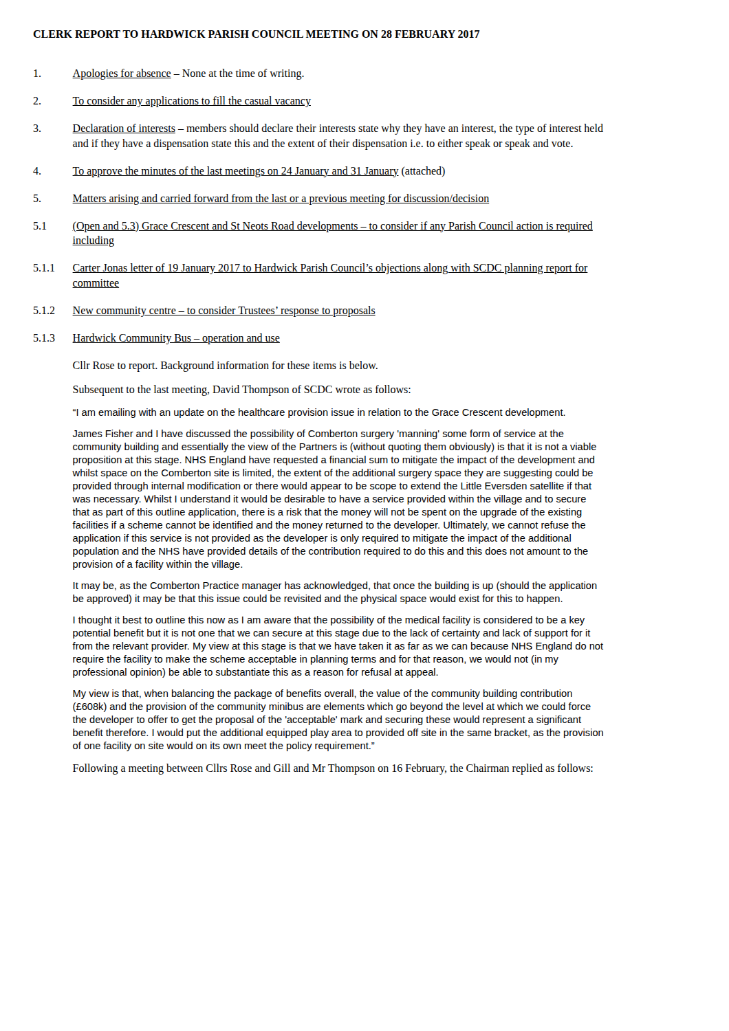CLERK REPORT TO HARDWICK PARISH COUNCIL MEETING ON 28 FEBRUARY 2017
1. Apologies for absence – None at the time of writing.
2. To consider any applications to fill the casual vacancy
3. Declaration of interests – members should declare their interests state why they have an interest, the type of interest held and if they have a dispensation state this and the extent of their dispensation i.e. to either speak or speak and vote.
4. To approve the minutes of the last meetings on 24 January and 31 January (attached)
5. Matters arising and carried forward from the last or a previous meeting for discussion/decision
5.1 (Open and 5.3) Grace Crescent and St Neots Road developments – to consider if any Parish Council action is required including
5.1.1 Carter Jonas letter of 19 January 2017 to Hardwick Parish Council’s objections along with SCDC planning report for committee
5.1.2 New community centre – to consider Trustees’ response to proposals
5.1.3 Hardwick Community Bus – operation and use
Cllr Rose to report. Background information for these items is below.
Subsequent to the last meeting, David Thompson of SCDC wrote as follows:
“I am emailing with an update on the healthcare provision issue in relation to the Grace Crescent development.
James Fisher and I have discussed the possibility of Comberton surgery 'manning' some form of service at the community building and essentially the view of the Partners is (without quoting them obviously) is that it is not a viable proposition at this stage. NHS England have requested a financial sum to mitigate the impact of the development and whilst space on the Comberton site is limited, the extent of the additional surgery space they are suggesting could be provided through internal modification or there would appear to be scope to extend the Little Eversden satellite if that was necessary. Whilst I understand it would be desirable to have a service provided within the village and to secure that as part of this outline application, there is a risk that the money will not be spent on the upgrade of the existing facilities if a scheme cannot be identified and the money returned to the developer. Ultimately, we cannot refuse the application if this service is not provided as the developer is only required to mitigate the impact of the additional population and the NHS have provided details of the contribution required to do this and this does not amount to the provision of a facility within the village.
It may be, as the Comberton Practice manager has acknowledged, that once the building is up (should the application be approved) it may be that this issue could be revisited and the physical space would exist for this to happen.
I thought it best to outline this now as I am aware that the possibility of the medical facility is considered to be a key potential benefit but it is not one that we can secure at this stage due to the lack of certainty and lack of support for it from the relevant provider. My view at this stage is that we have taken it as far as we can because NHS England do not require the facility to make the scheme acceptable in planning terms and for that reason, we would not (in my professional opinion) be able to substantiate this as a reason for refusal at appeal.
My view is that, when balancing the package of benefits overall, the value of the community building contribution (£608k) and the provision of the community minibus are elements which go beyond the level at which we could force the developer to offer to get the proposal of the 'acceptable' mark and securing these would represent a significant benefit therefore. I would put the additional equipped play area to provided off site in the same bracket, as the provision of one facility on site would on its own meet the policy requirement.”
Following a meeting between Cllrs Rose and Gill and Mr Thompson on 16 February, the Chairman replied as follows: